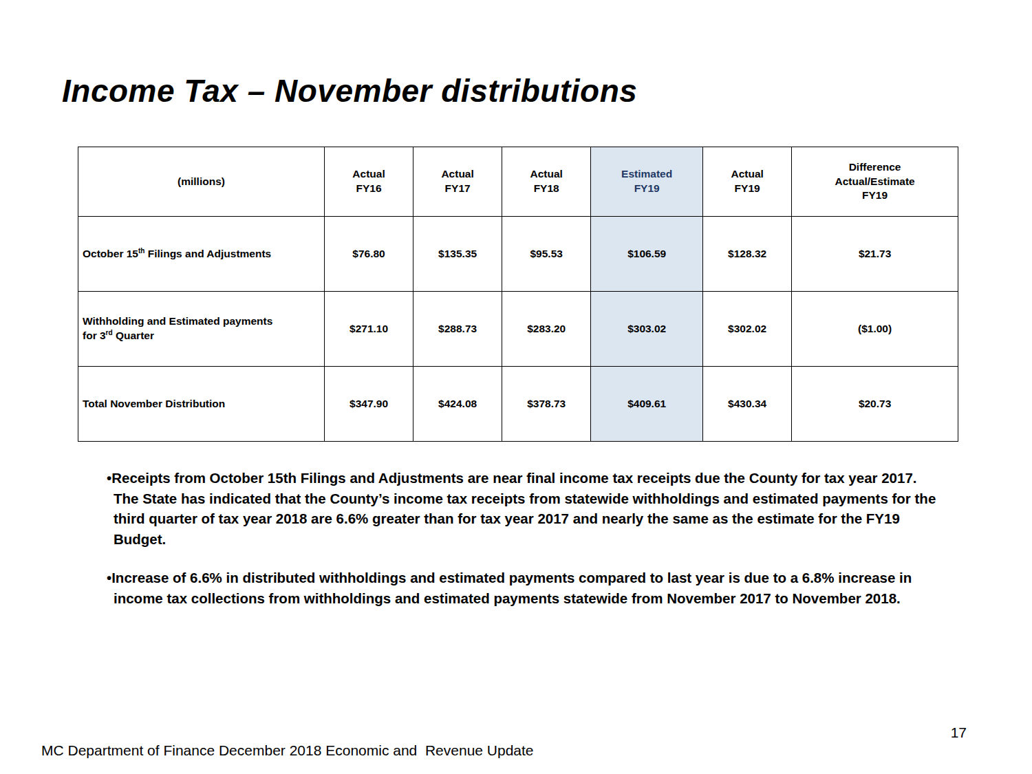Income Tax – November distributions
| (millions) | Actual FY16 | Actual FY17 | Actual FY18 | Estimated FY19 | Actual FY19 | Difference Actual/Estimate FY19 |
| --- | --- | --- | --- | --- | --- | --- |
| October 15 th Filings and Adjustments | $76.80 | $135.35 | $95.53 | $106.59 | $128.32 | $21.73 |
| Withholding and Estimated payments for 3 rd Quarter | $271.10 | $288.73 | $283.20 | $303.02 | $302.02 | ($1.00) |
| Total November Distribution | $347.90 | $424.08 | $378.73 | $409.61 | $430.34 | $20.73 |
•Receipts from October 15th Filings and Adjustments are near final income tax receipts due the County for tax year 2017. The State has indicated that the County’s income tax receipts from statewide withholdings and estimated payments for the third quarter of tax year 2018 are 6.6% greater than for tax year 2017 and nearly the same as the estimate for the FY19 Budget.
•Increase of 6.6% in distributed withholdings and estimated payments compared to last year is due to a 6.8% increase in income tax collections from withholdings and estimated payments statewide from November 2017 to November 2018.
MC Department of Finance December 2018 Economic and Revenue Update
17